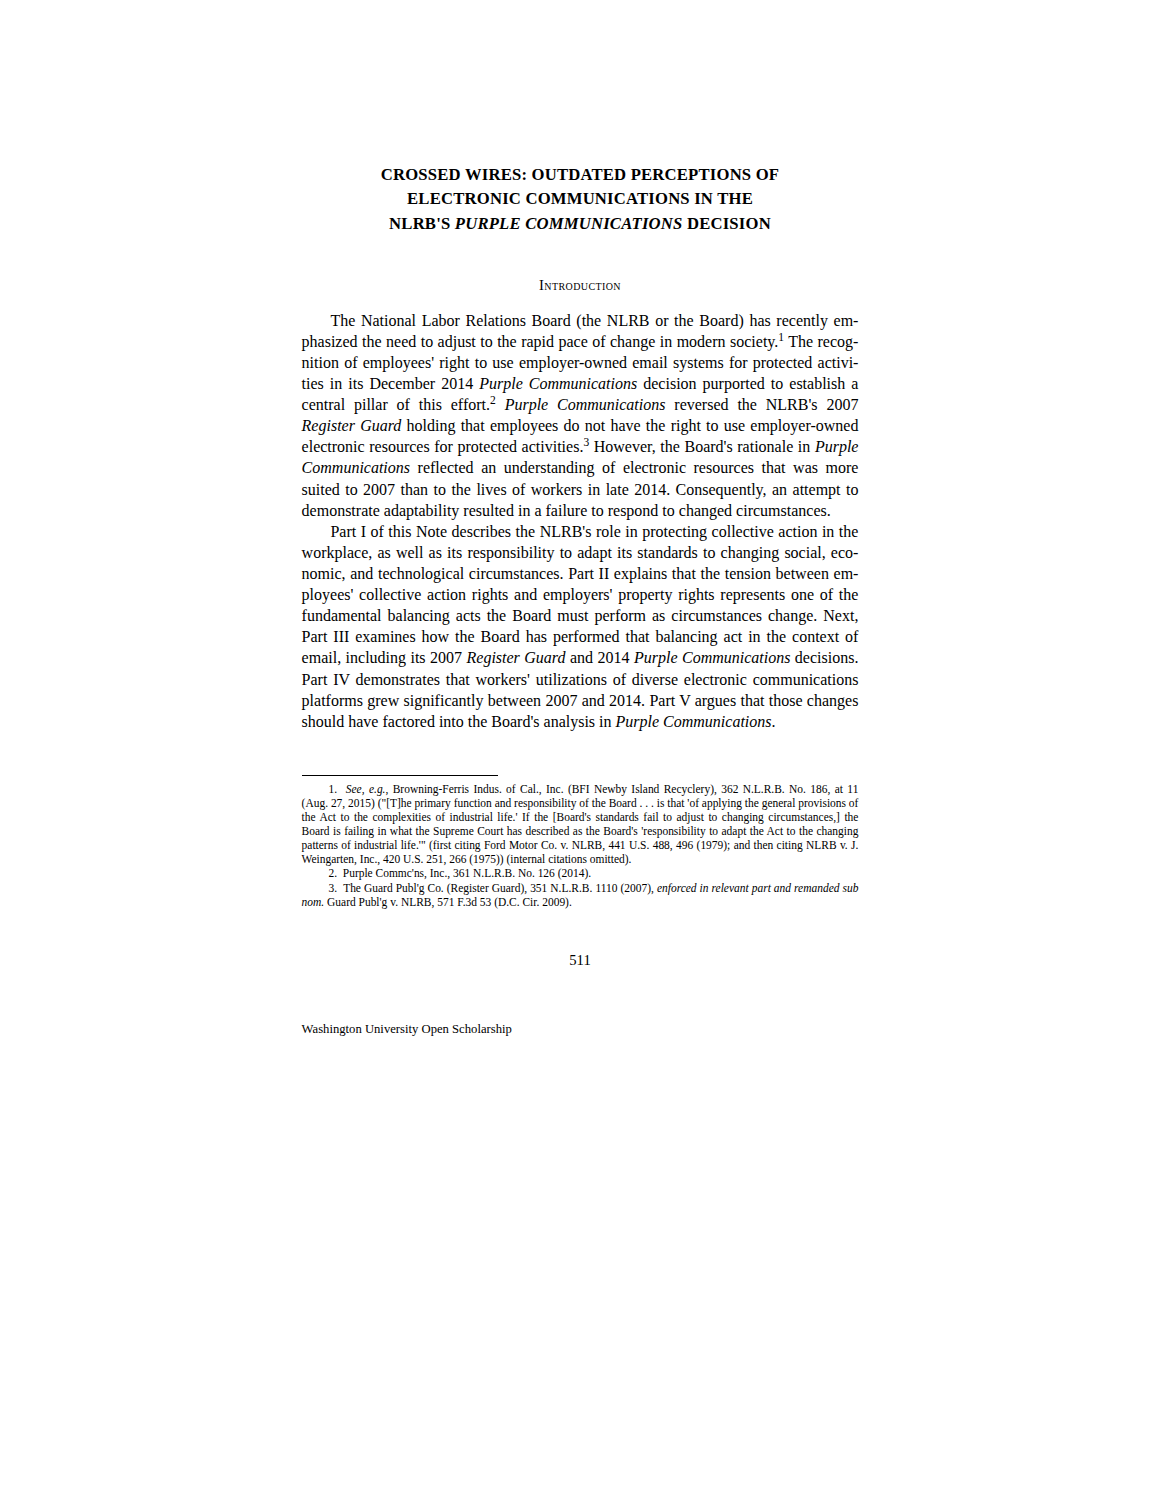Crossed Wires: Outdated Perceptions of
Electronic Communications in the
NLRB's Purple Communications Decision
Introduction
The National Labor Relations Board (the NLRB or the Board) has recently emphasized the need to adjust to the rapid pace of change in modern society.1 The recognition of employees' right to use employer-owned email systems for protected activities in its December 2014 Purple Communications decision purported to establish a central pillar of this effort.2 Purple Communications reversed the NLRB's 2007 Register Guard holding that employees do not have the right to use employer-owned electronic resources for protected activities.3 However, the Board's rationale in Purple Communications reflected an understanding of electronic resources that was more suited to 2007 than to the lives of workers in late 2014. Consequently, an attempt to demonstrate adaptability resulted in a failure to respond to changed circumstances.
Part I of this Note describes the NLRB's role in protecting collective action in the workplace, as well as its responsibility to adapt its standards to changing social, economic, and technological circumstances. Part II explains that the tension between employees' collective action rights and employers' property rights represents one of the fundamental balancing acts the Board must perform as circumstances change. Next, Part III examines how the Board has performed that balancing act in the context of email, including its 2007 Register Guard and 2014 Purple Communications decisions. Part IV demonstrates that workers' utilizations of diverse electronic communications platforms grew significantly between 2007 and 2014. Part V argues that those changes should have factored into the Board's analysis in Purple Communications.
1. See, e.g., Browning-Ferris Indus. of Cal., Inc. (BFI Newby Island Recyclery), 362 N.L.R.B. No. 186, at 11 (Aug. 27, 2015) ("[T]he primary function and responsibility of the Board . . . is that 'of applying the general provisions of the Act to the complexities of industrial life.' If the [Board's standards fail to adjust to changing circumstances,] the Board is failing in what the Supreme Court has described as the Board's 'responsibility to adapt the Act to the changing patterns of industrial life.'" (first citing Ford Motor Co. v. NLRB, 441 U.S. 488, 496 (1979); and then citing NLRB v. J. Weingarten, Inc., 420 U.S. 251, 266 (1975)) (internal citations omitted).
2. Purple Commc'ns, Inc., 361 N.L.R.B. No. 126 (2014).
3. The Guard Publ'g Co. (Register Guard), 351 N.L.R.B. 1110 (2007), enforced in relevant part and remanded sub nom. Guard Publ'g v. NLRB, 571 F.3d 53 (D.C. Cir. 2009).
511
Washington University Open Scholarship